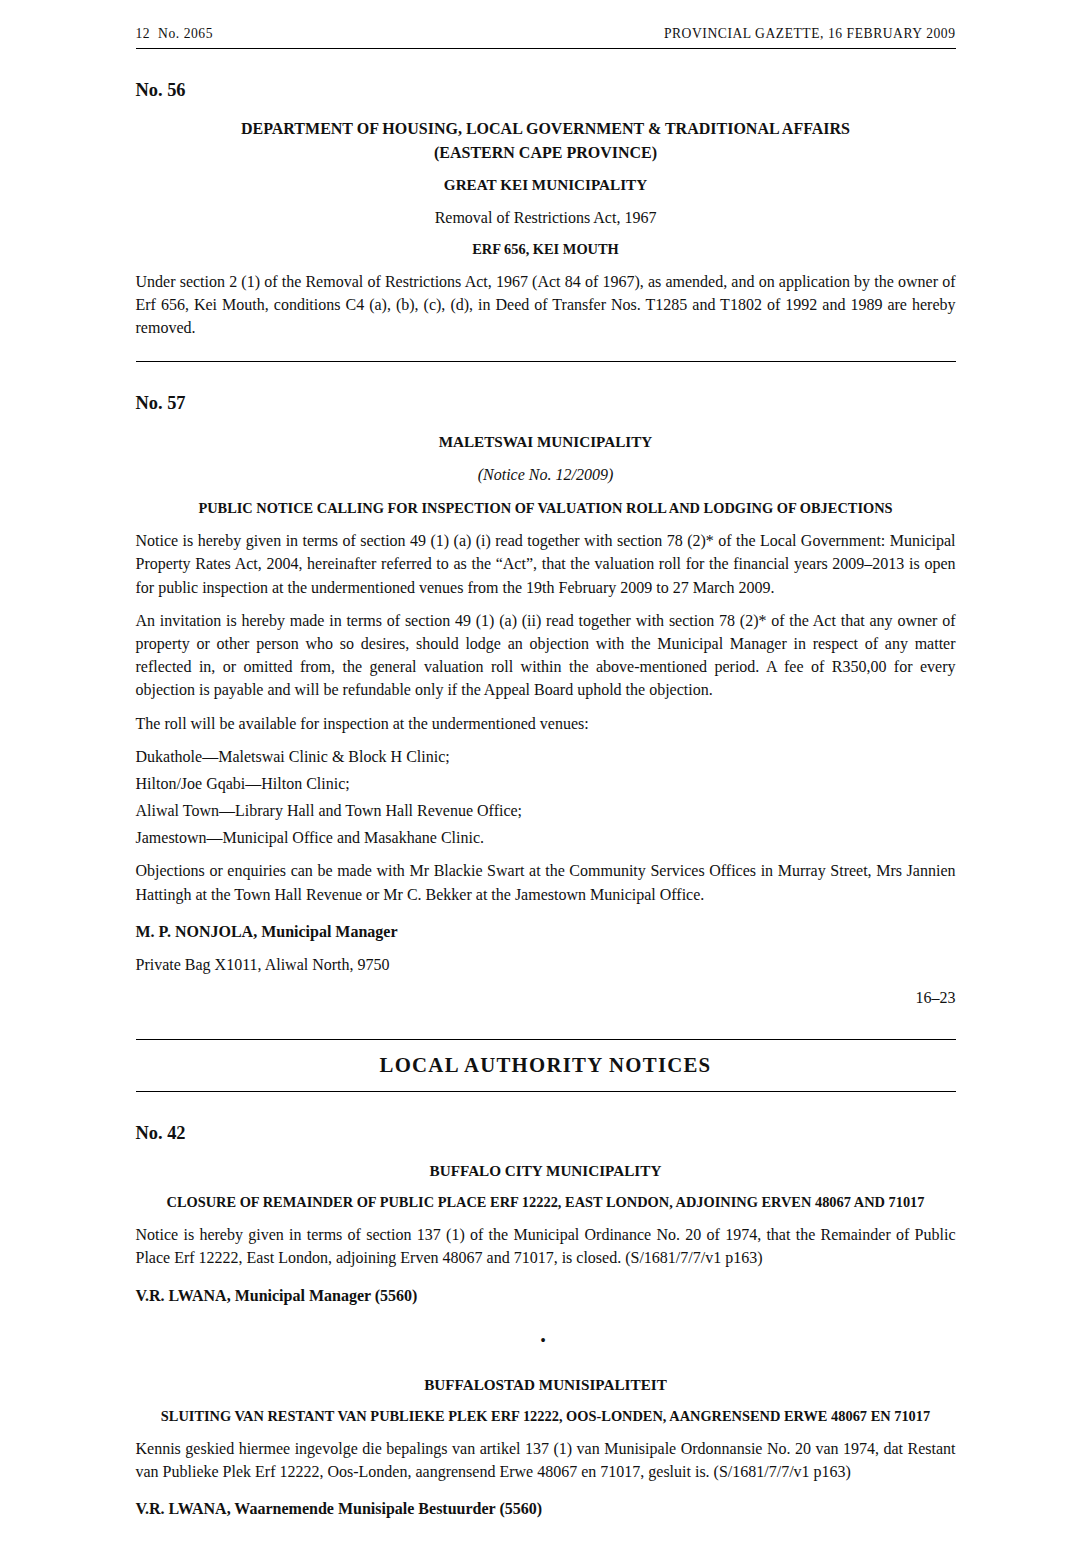12 No. 2065 Provincial Gazette, 16 February 2009
No. 56
Department of Housing, Local Government & Traditional Affairs
(Eastern Cape Province)
Great Kei Municipality
Removal of Restrictions Act, 1967
Erf 656, Kei Mouth
Under section 2 (1) of the Removal of Restrictions Act, 1967 (Act 84 of 1967), as amended, and on application by the owner of Erf 656, Kei Mouth, conditions C4 (a), (b), (c), (d), in Deed of Transfer Nos. T1285 and T1802 of 1992 and 1989 are hereby removed.
No. 57
Maletswai Municipality
(Notice No. 12/2009)
Public Notice Calling for Inspection of Valuation Roll and Lodging of Objections
Notice is hereby given in terms of section 49 (1) (a) (i) read together with section 78 (2)* of the Local Government: Municipal Property Rates Act, 2004, hereinafter referred to as the “Act”, that the valuation roll for the financial years 2009–2013 is open for public inspection at the undermentioned venues from the 19th February 2009 to 27 March 2009.
An invitation is hereby made in terms of section 49 (1) (a) (ii) read together with section 78 (2)* of the Act that any owner of property or other person who so desires, should lodge an objection with the Municipal Manager in respect of any matter reflected in, or omitted from, the general valuation roll within the above-mentioned period. A fee of R350,00 for every objection is payable and will be refundable only if the Appeal Board uphold the objection.
The roll will be available for inspection at the undermentioned venues:
Dukathole—Maletswai Clinic & Block H Clinic;
Hilton/Joe Gqabi—Hilton Clinic;
Aliwal Town—Library Hall and Town Hall Revenue Office;
Jamestown—Municipal Office and Masakhane Clinic.
Objections or enquiries can be made with Mr Blackie Swart at the Community Services Offices in Murray Street, Mrs Jannien Hattingh at the Town Hall Revenue or Mr C. Bekker at the Jamestown Municipal Office.
M. P. NONJOLA, Municipal Manager
Private Bag X1011, Aliwal North, 9750
16–23
Local Authority Notices
No. 42
Buffalo City Municipality
Closure of Remainder of Public Place Erf 12222, East London, Adjoining Erven 48067 and 71017
Notice is hereby given in terms of section 137 (1) of the Municipal Ordinance No. 20 of 1974, that the Remainder of Public Place Erf 12222, East London, adjoining Erven 48067 and 71017, is closed. (S/1681/7/7/v1 p163)
V.R. LWANA, Municipal Manager (5560)
•
Buffalostad Munisipaliteit
Sluiting van Restant van Publieke Plek Erf 12222, Oos-Londen, Aangrensend Erwe 48067 en 71017
Kennis geskied hiermee ingevolge die bepalings van artikel 137 (1) van Munisipale Ordonnansie No. 20 van 1974, dat Restant van Publieke Plek Erf 12222, Oos-Londen, aangrensend Erwe 48067 en 71017, gesluit is. (S/1681/7/7/v1 p163)
V.R. LWANA, Waarnemende Munisipale Bestuurder (5560)